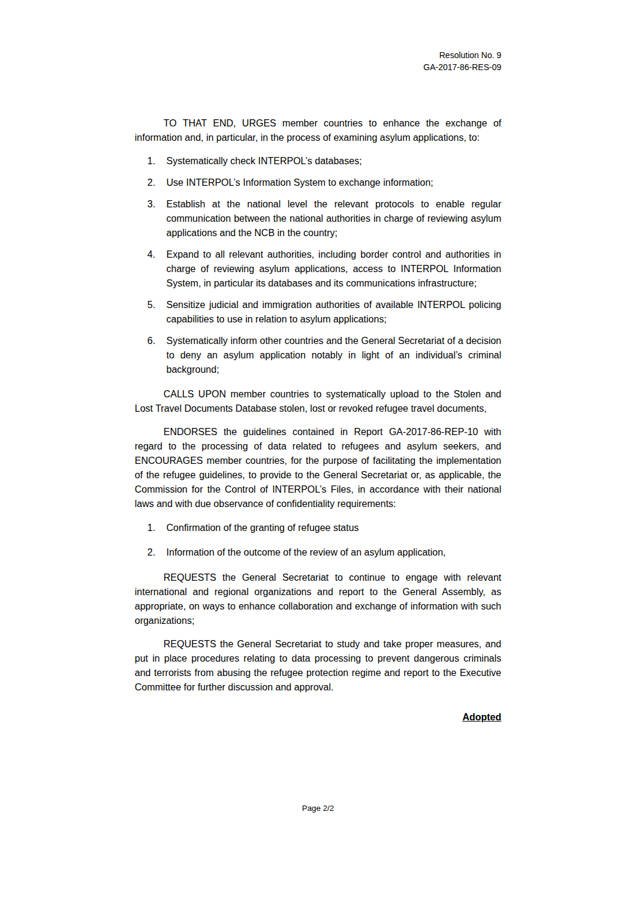Resolution No. 9
GA-2017-86-RES-09
TO THAT END, URGES member countries to enhance the exchange of information and, in particular, in the process of examining asylum applications, to:
Systematically check INTERPOL’s databases;
Use INTERPOL’s Information System to exchange information;
Establish at the national level the relevant protocols to enable regular communication between the national authorities in charge of reviewing asylum applications and the NCB in the country;
Expand to all relevant authorities, including border control and authorities in charge of reviewing asylum applications, access to INTERPOL Information System, in particular its databases and its communications infrastructure;
Sensitize judicial and immigration authorities of available INTERPOL policing capabilities to use in relation to asylum applications;
Systematically inform other countries and the General Secretariat of a decision to deny an asylum application notably in light of an individual’s criminal background;
CALLS UPON member countries to systematically upload to the Stolen and Lost Travel Documents Database stolen, lost or revoked refugee travel documents,
ENDORSES the guidelines contained in Report GA-2017-86-REP-10 with regard to the processing of data related to refugees and asylum seekers, and ENCOURAGES member countries, for the purpose of facilitating the implementation of the refugee guidelines, to provide to the General Secretariat or, as applicable, the Commission for the Control of INTERPOL’s Files, in accordance with their national laws and with due observance of confidentiality requirements:
Confirmation of the granting of refugee status
Information of the outcome of the review of an asylum application,
REQUESTS the General Secretariat to continue to engage with relevant international and regional organizations and report to the General Assembly, as appropriate, on ways to enhance collaboration and exchange of information with such organizations;
REQUESTS the General Secretariat to study and take proper measures, and put in place procedures relating to data processing to prevent dangerous criminals and terrorists from abusing the refugee protection regime and report to the Executive Committee for further discussion and approval.
Adopted
Page 2/2